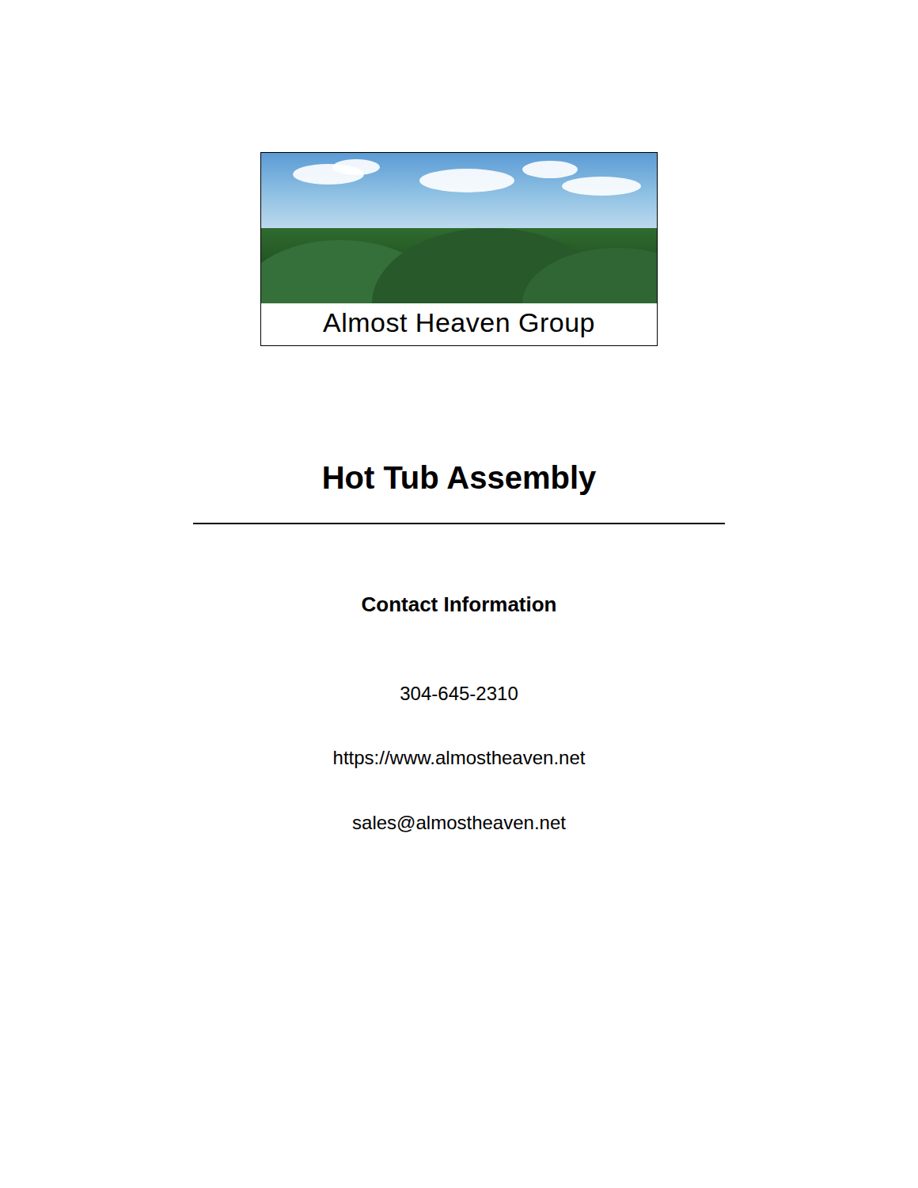Almost Heaven Group
Hot Tub Assembly
Contact Information
304-645-2310
https://www.almostheaven.net
sales@almostheaven.net